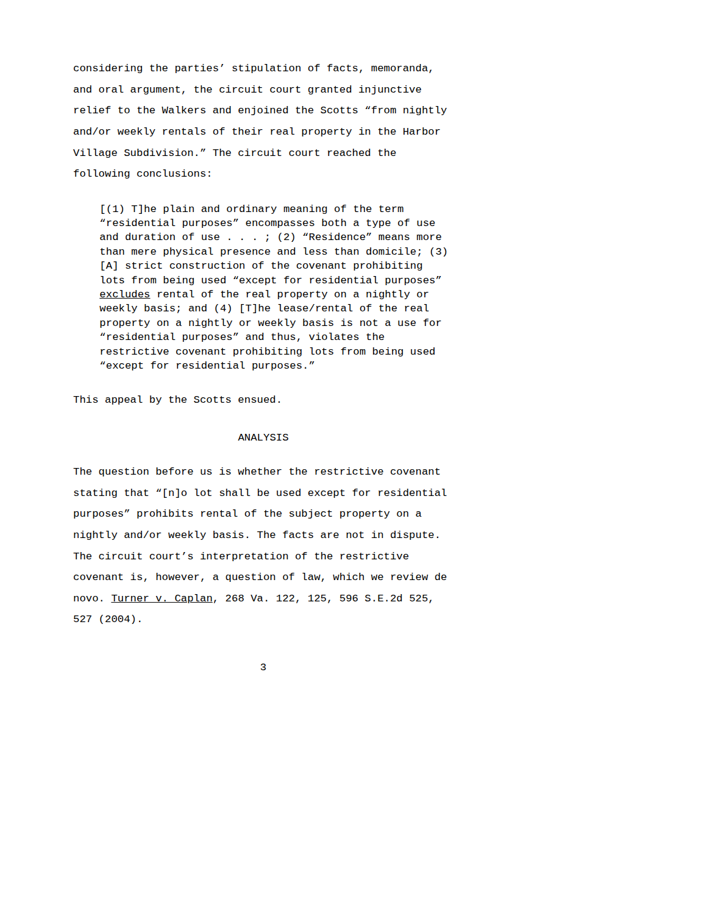considering the parties’ stipulation of facts, memoranda, and oral argument, the circuit court granted injunctive relief to the Walkers and enjoined the Scotts “from nightly and/or weekly rentals of their real property in the Harbor Village Subdivision.” The circuit court reached the following conclusions:
[(1) T]he plain and ordinary meaning of the term “residential purposes” encompasses both a type of use and duration of use . . . ; (2) “Residence” means more than mere physical presence and less than domicile; (3) [A] strict construction of the covenant prohibiting lots from being used “except for residential purposes” excludes rental of the real property on a nightly or weekly basis; and (4) [T]he lease/rental of the real property on a nightly or weekly basis is not a use for “residential purposes” and thus, violates the restrictive covenant prohibiting lots from being used “except for residential purposes.”
This appeal by the Scotts ensued.
ANALYSIS
The question before us is whether the restrictive covenant stating that “[n]o lot shall be used except for residential purposes” prohibits rental of the subject property on a nightly and/or weekly basis. The facts are not in dispute. The circuit court’s interpretation of the restrictive covenant is, however, a question of law, which we review de novo. Turner v. Caplan, 268 Va. 122, 125, 596 S.E.2d 525, 527 (2004).
3